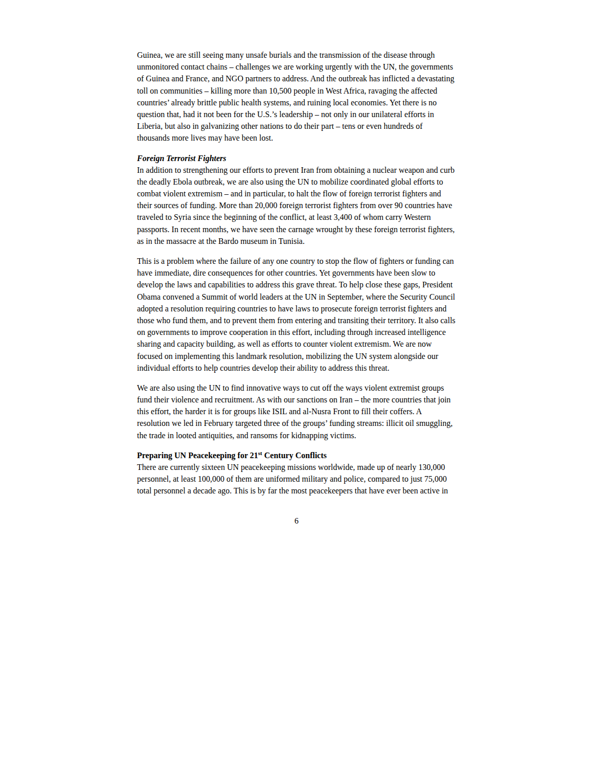Guinea, we are still seeing many unsafe burials and the transmission of the disease through unmonitored contact chains – challenges we are working urgently with the UN, the governments of Guinea and France, and NGO partners to address. And the outbreak has inflicted a devastating toll on communities – killing more than 10,500 people in West Africa, ravaging the affected countries’ already brittle public health systems, and ruining local economies. Yet there is no question that, had it not been for the U.S.’s leadership – not only in our unilateral efforts in Liberia, but also in galvanizing other nations to do their part – tens or even hundreds of thousands more lives may have been lost.
Foreign Terrorist Fighters
In addition to strengthening our efforts to prevent Iran from obtaining a nuclear weapon and curb the deadly Ebola outbreak, we are also using the UN to mobilize coordinated global efforts to combat violent extremism – and in particular, to halt the flow of foreign terrorist fighters and their sources of funding. More than 20,000 foreign terrorist fighters from over 90 countries have traveled to Syria since the beginning of the conflict, at least 3,400 of whom carry Western passports. In recent months, we have seen the carnage wrought by these foreign terrorist fighters, as in the massacre at the Bardo museum in Tunisia.
This is a problem where the failure of any one country to stop the flow of fighters or funding can have immediate, dire consequences for other countries. Yet governments have been slow to develop the laws and capabilities to address this grave threat. To help close these gaps, President Obama convened a Summit of world leaders at the UN in September, where the Security Council adopted a resolution requiring countries to have laws to prosecute foreign terrorist fighters and those who fund them, and to prevent them from entering and transiting their territory. It also calls on governments to improve cooperation in this effort, including through increased intelligence sharing and capacity building, as well as efforts to counter violent extremism. We are now focused on implementing this landmark resolution, mobilizing the UN system alongside our individual efforts to help countries develop their ability to address this threat.
We are also using the UN to find innovative ways to cut off the ways violent extremist groups fund their violence and recruitment. As with our sanctions on Iran – the more countries that join this effort, the harder it is for groups like ISIL and al-Nusra Front to fill their coffers. A resolution we led in February targeted three of the groups’ funding streams: illicit oil smuggling, the trade in looted antiquities, and ransoms for kidnapping victims.
Preparing UN Peacekeeping for 21st Century Conflicts
There are currently sixteen UN peacekeeping missions worldwide, made up of nearly 130,000 personnel, at least 100,000 of them are uniformed military and police, compared to just 75,000 total personnel a decade ago. This is by far the most peacekeepers that have ever been active in
6